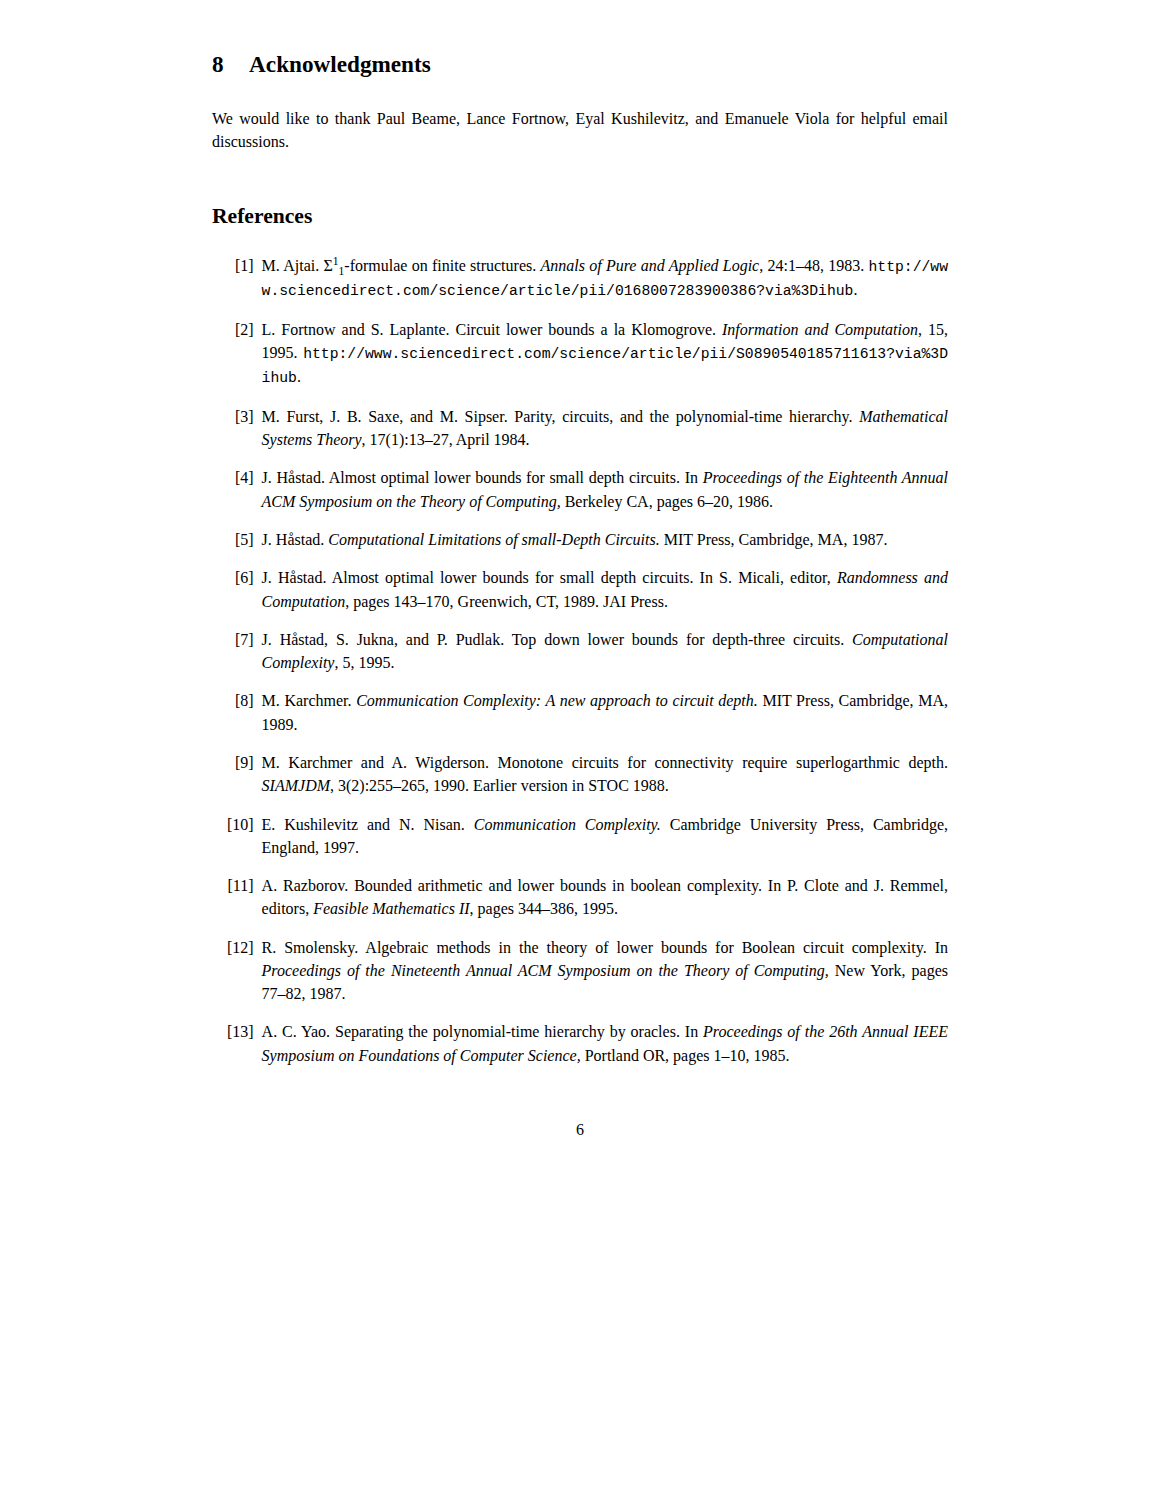8 Acknowledgments
We would like to thank Paul Beame, Lance Fortnow, Eyal Kushilevitz, and Emanuele Viola for helpful email discussions.
References
M. Ajtai. Σ11-formulae on finite structures. Annals of Pure and Applied Logic, 24:1–48, 1983. http://www.sciencedirect.com/science/article/pii/0168007283900386?via%3Dihub.
L. Fortnow and S. Laplante. Circuit lower bounds a la Klomogrove. Information and Computation, 15, 1995. http://www.sciencedirect.com/science/article/pii/S0890540185711613?via%3Dihub.
M. Furst, J. B. Saxe, and M. Sipser. Parity, circuits, and the polynomial-time hierarchy. Mathematical Systems Theory, 17(1):13–27, April 1984.
J. Håstad. Almost optimal lower bounds for small depth circuits. In Proceedings of the Eighteenth Annual ACM Symposium on the Theory of Computing, Berkeley CA, pages 6–20, 1986.
J. Håstad. Computational Limitations of small-Depth Circuits. MIT Press, Cambridge, MA, 1987.
J. Håstad. Almost optimal lower bounds for small depth circuits. In S. Micali, editor, Randomness and Computation, pages 143–170, Greenwich, CT, 1989. JAI Press.
J. Håstad, S. Jukna, and P. Pudlak. Top down lower bounds for depth-three circuits. Computational Complexity, 5, 1995.
M. Karchmer. Communication Complexity: A new approach to circuit depth. MIT Press, Cambridge, MA, 1989.
M. Karchmer and A. Wigderson. Monotone circuits for connectivity require superlogarthmic depth. SIAMJDM, 3(2):255–265, 1990. Earlier version in STOC 1988.
E. Kushilevitz and N. Nisan. Communication Complexity. Cambridge University Press, Cambridge, England, 1997.
A. Razborov. Bounded arithmetic and lower bounds in boolean complexity. In P. Clote and J. Remmel, editors, Feasible Mathematics II, pages 344–386, 1995.
R. Smolensky. Algebraic methods in the theory of lower bounds for Boolean circuit complexity. In Proceedings of the Nineteenth Annual ACM Symposium on the Theory of Computing, New York, pages 77–82, 1987.
A. C. Yao. Separating the polynomial-time hierarchy by oracles. In Proceedings of the 26th Annual IEEE Symposium on Foundations of Computer Science, Portland OR, pages 1–10, 1985.
6